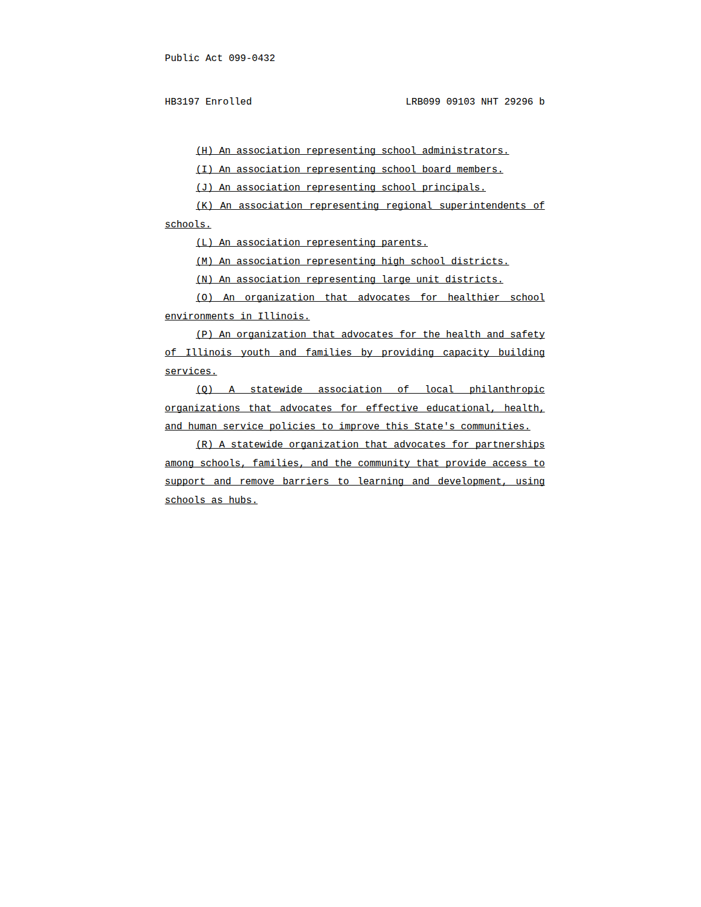Public Act 099-0432
HB3197 Enrolled LRB099 09103 NHT 29296 b
(H) An association representing school administrators.
(I) An association representing school board members.
(J) An association representing school principals.
(K) An association representing regional superintendents of schools.
(L) An association representing parents.
(M) An association representing high school districts.
(N) An association representing large unit districts.
(O) An organization that advocates for healthier school environments in Illinois.
(P) An organization that advocates for the health and safety of Illinois youth and families by providing capacity building services.
(Q) A statewide association of local philanthropic organizations that advocates for effective educational, health, and human service policies to improve this State's communities.
(R) A statewide organization that advocates for partnerships among schools, families, and the community that provide access to support and remove barriers to learning and development, using schools as hubs.